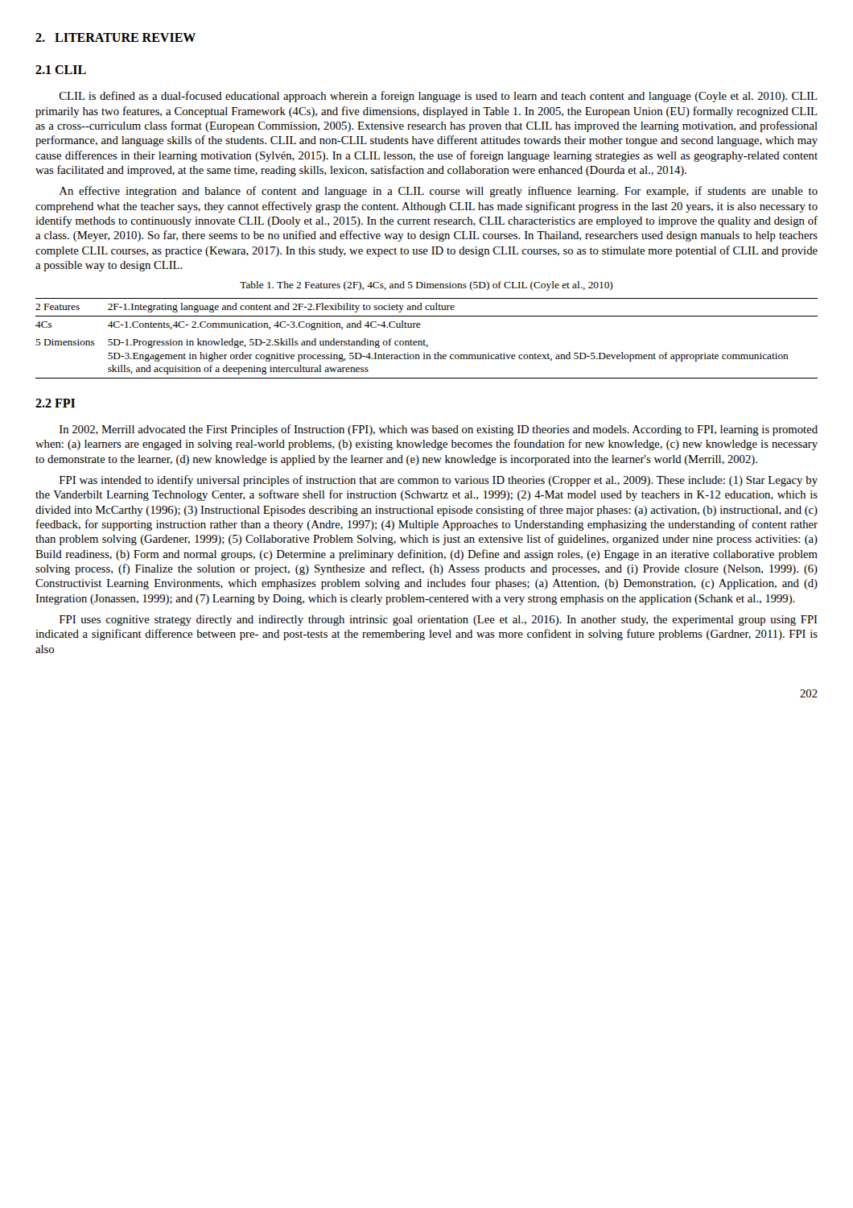2. LITERATURE REVIEW
2.1 CLIL
CLIL is defined as a dual-focused educational approach wherein a foreign language is used to learn and teach content and language (Coyle et al. 2010). CLIL primarily has two features, a Conceptual Framework (4Cs), and five dimensions, displayed in Table 1. In 2005, the European Union (EU) formally recognized CLIL as a cross--curriculum class format (European Commission, 2005). Extensive research has proven that CLIL has improved the learning motivation, and professional performance, and language skills of the students. CLIL and non-CLIL students have different attitudes towards their mother tongue and second language, which may cause differences in their learning motivation (Sylvén, 2015). In a CLIL lesson, the use of foreign language learning strategies as well as geography-related content was facilitated and improved, at the same time, reading skills, lexicon, satisfaction and collaboration were enhanced (Dourda et al., 2014).
An effective integration and balance of content and language in a CLIL course will greatly influence learning. For example, if students are unable to comprehend what the teacher says, they cannot effectively grasp the content. Although CLIL has made significant progress in the last 20 years, it is also necessary to identify methods to continuously innovate CLIL (Dooly et al., 2015). In the current research, CLIL characteristics are employed to improve the quality and design of a class. (Meyer, 2010). So far, there seems to be no unified and effective way to design CLIL courses. In Thailand, researchers used design manuals to help teachers complete CLIL courses, as practice (Kewara, 2017). In this study, we expect to use ID to design CLIL courses, so as to stimulate more potential of CLIL and provide a possible way to design CLIL.
Table 1. The 2 Features (2F), 4Cs, and 5 Dimensions (5D) of CLIL (Coyle et al., 2010)
| 2 Features | 2F-1.Integrating language and content and 2F-2.Flexibility to society and culture |
| --- | --- |
| 4Cs | 4C-1.Contents,4C- 2.Communication, 4C-3.Cognition, and 4C-4.Culture |
| 5 Dimensions | 5D-1.Progression in knowledge, 5D-2.Skills and understanding of content, 5D-3.Engagement in higher order cognitive processing, 5D-4.Interaction in the communicative context, and 5D-5.Development of appropriate communication skills, and acquisition of a deepening intercultural awareness |
2.2 FPI
In 2002, Merrill advocated the First Principles of Instruction (FPI), which was based on existing ID theories and models. According to FPI, learning is promoted when: (a) learners are engaged in solving real-world problems, (b) existing knowledge becomes the foundation for new knowledge, (c) new knowledge is necessary to demonstrate to the learner, (d) new knowledge is applied by the learner and (e) new knowledge is incorporated into the learner's world (Merrill, 2002).
FPI was intended to identify universal principles of instruction that are common to various ID theories (Cropper et al., 2009). These include: (1) Star Legacy by the Vanderbilt Learning Technology Center, a software shell for instruction (Schwartz et al., 1999); (2) 4-Mat model used by teachers in K-12 education, which is divided into McCarthy (1996); (3) Instructional Episodes describing an instructional episode consisting of three major phases: (a) activation, (b) instructional, and (c) feedback, for supporting instruction rather than a theory (Andre, 1997); (4) Multiple Approaches to Understanding emphasizing the understanding of content rather than problem solving (Gardener, 1999); (5) Collaborative Problem Solving, which is just an extensive list of guidelines, organized under nine process activities: (a) Build readiness, (b) Form and normal groups, (c) Determine a preliminary definition, (d) Define and assign roles, (e) Engage in an iterative collaborative problem solving process, (f) Finalize the solution or project, (g) Synthesize and reflect, (h) Assess products and processes, and (i) Provide closure (Nelson, 1999). (6) Constructivist Learning Environments, which emphasizes problem solving and includes four phases; (a) Attention, (b) Demonstration, (c) Application, and (d) Integration (Jonassen, 1999); and (7) Learning by Doing, which is clearly problem-centered with a very strong emphasis on the application (Schank et al., 1999).
FPI uses cognitive strategy directly and indirectly through intrinsic goal orientation (Lee et al., 2016). In another study, the experimental group using FPI indicated a significant difference between pre- and post-tests at the remembering level and was more confident in solving future problems (Gardner, 2011). FPI is also
202